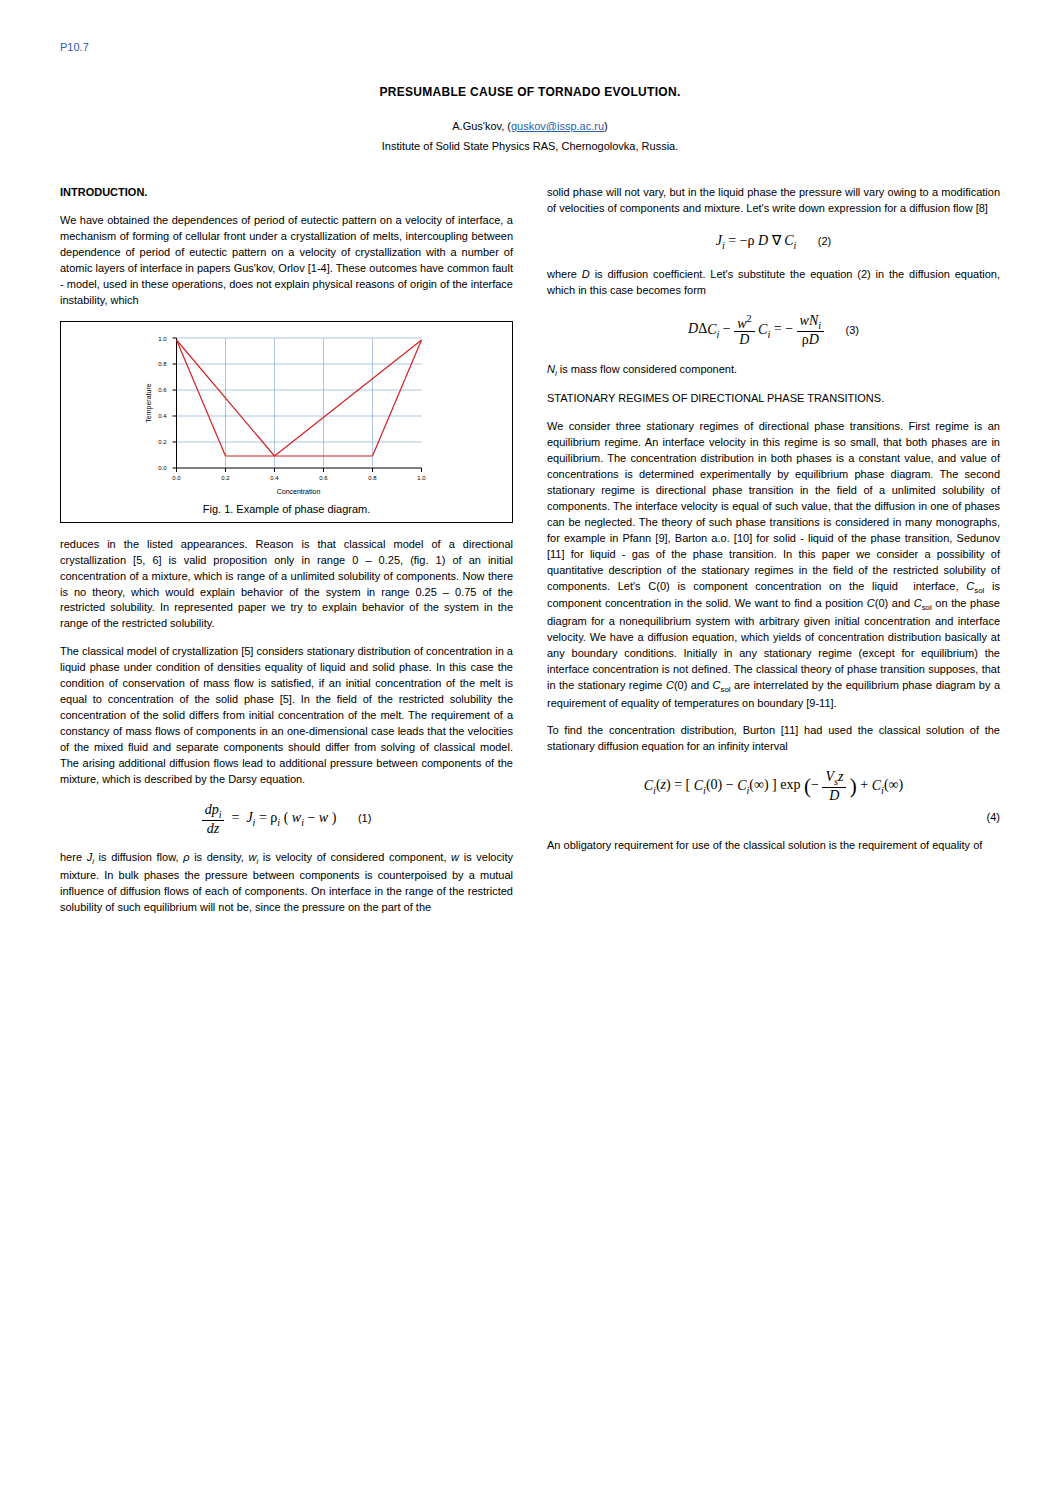P10.7
PRESUMABLE CAUSE OF TORNADO EVOLUTION.
A.Gus'kov, (guskov@issp.ac.ru)
Institute of Solid State Physics RAS, Chernogolovka, Russia.
INTRODUCTION.
We have obtained the dependences of period of eutectic pattern on a velocity of interface, a mechanism of forming of cellular front under a crystallization of melts, intercoupling between dependence of period of eutectic pattern on a velocity of crystallization with a number of atomic layers of interface in papers Gus'kov, Orlov [1-4]. These outcomes have common fault - model, used in these operations, does not explain physical reasons of origin of the interface instability, which
0.0 0.2 0.4 0.6 0.8 1.0 0.0 0.2 0.4 0.6 0.8 1.0 Concentration Temperature
Fig. 1. Example of phase diagram.
reduces in the listed appearances. Reason is that classical model of a directional crystallization [5, 6] is valid proposition only in range 0 – 0.25, (fig. 1) of an initial concentration of a mixture, which is range of a unlimited solubility of components. Now there is no theory, which would explain behavior of the system in range 0.25 – 0.75 of the restricted solubility. In represented paper we try to explain behavior of the system in the range of the restricted solubility.
The classical model of crystallization [5] considers stationary distribution of concentration in a liquid phase under condition of densities equality of liquid and solid phase. In this case the condition of conservation of mass flow is satisfied, if an initial concentration of the melt is equal to concentration of the solid phase [5]. In the field of the restricted solubility the concentration of the solid differs from initial concentration of the melt. The requirement of a constancy of mass flows of components in an one-dimensional case leads that the velocities of the mixed fluid and separate components should differ from solving of classical model. The arising additional diffusion flows lead to additional pressure between components of the mixture, which is described by the Darsy equation.
dpi dz = Ji = ρi ( wi − w ) (1)
here Ji is diffusion flow, ρ is density, wi is velocity of considered component, w is velocity mixture. In bulk phases the pressure between components is counterpoised by a mutual influence of diffusion flows of each of components. On interface in the range of the restricted solubility of such equilibrium will not be, since the pressure on the part of the
solid phase will not vary, but in the liquid phase the pressure will vary owing to a modification of velocities of components and mixture. Let's write down expression for a diffusion flow [8]
Ji = −ρ D ∇ Ci (2)
where D is diffusion coefficient. Let's substitute the equation (2) in the diffusion equation, which in this case becomes form
DΔCi − w2 D Ci = − wNi ρD (3)
Ni is mass flow considered component.
STATIONARY REGIMES OF DIRECTIONAL PHASE TRANSITIONS.
We consider three stationary regimes of directional phase transitions. First regime is an equilibrium regime. An interface velocity in this regime is so small, that both phases are in equilibrium. The concentration distribution in both phases is a constant value, and value of concentrations is determined experimentally by equilibrium phase diagram. The second stationary regime is directional phase transition in the field of a unlimited solubility of components. The interface velocity is equal of such value, that the diffusion in one of phases can be neglected. The theory of such phase transitions is considered in many monographs, for example in Pfann [9], Barton a.o. [10] for solid - liquid of the phase transition, Sedunov [11] for liquid - gas of the phase transition. In this paper we consider a possibility of quantitative description of the stationary regimes in the field of the restricted solubility of components. Let's C(0) is component concentration on the liquid interface, Csol is component concentration in the solid. We want to find a position C(0) and Csol on the phase diagram for a nonequilibrium system with arbitrary given initial concentration and interface velocity. We have a diffusion equation, which yields of concentration distribution basically at any boundary conditions. Initially in any stationary regime (except for equilibrium) the interface concentration is not defined. The classical theory of phase transition supposes, that in the stationary regime C(0) and Csol are interrelated by the equilibrium phase diagram by a requirement of equality of temperatures on boundary [9-11].
To find the concentration distribution, Burton [11] had used the classical solution of the stationary diffusion equation for an infinity interval
Ci(z) = [ Ci(0) − Ci(∞) ] exp (− Vsz D ) + Ci(∞)
(4)
An obligatory requirement for use of the classical solution is the requirement of equality of